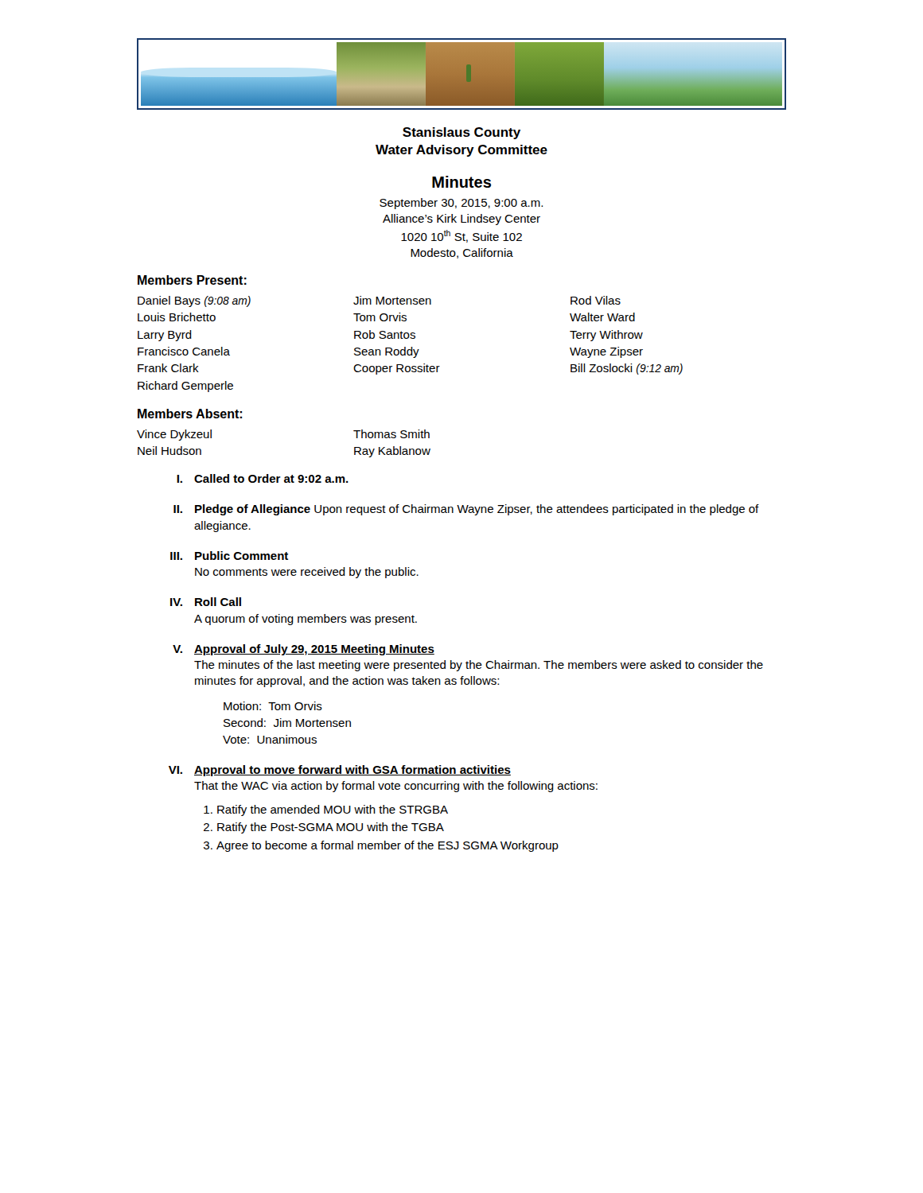Stanislaus County
Water Advisory Committee
Minutes
September 30, 2015, 9:00 a.m.
Alliance’s Kirk Lindsey Center
1020 10th St, Suite 102
Modesto, California
Members Present:
| Daniel Bays (9:08 am) | Jim Mortensen | Rod Vilas |
| Louis Brichetto | Tom Orvis | Walter Ward |
| Larry Byrd | Rob Santos | Terry Withrow |
| Francisco Canela | Sean Roddy | Wayne Zipser |
| Frank Clark | Cooper Rossiter | Bill Zoslocki (9:12 am) |
| Richard Gemperle | | |
Members Absent:
| Vince Dykzeul | Thomas Smith | |
| Neil Hudson | Ray Kablanow | |
I. Called to Order at 9:02 a.m.
II. Pledge of Allegiance Upon request of Chairman Wayne Zipser, the attendees participated in the pledge of allegiance.
III. Public Comment
No comments were received by the public.
IV. Roll Call
A quorum of voting members was present.
V. Approval of July 29, 2015 Meeting Minutes
The minutes of the last meeting were presented by the Chairman. The members were asked to consider the minutes for approval, and the action was taken as follows:
Motion: Tom Orvis
Second: Jim Mortensen
Vote: Unanimous
VI. Approval to move forward with GSA formation activities
That the WAC via action by formal vote concurring with the following actions:
Ratify the amended MOU with the STRGBA
Ratify the Post-SGMA MOU with the TGBA
Agree to become a formal member of the ESJ SGMA Workgroup